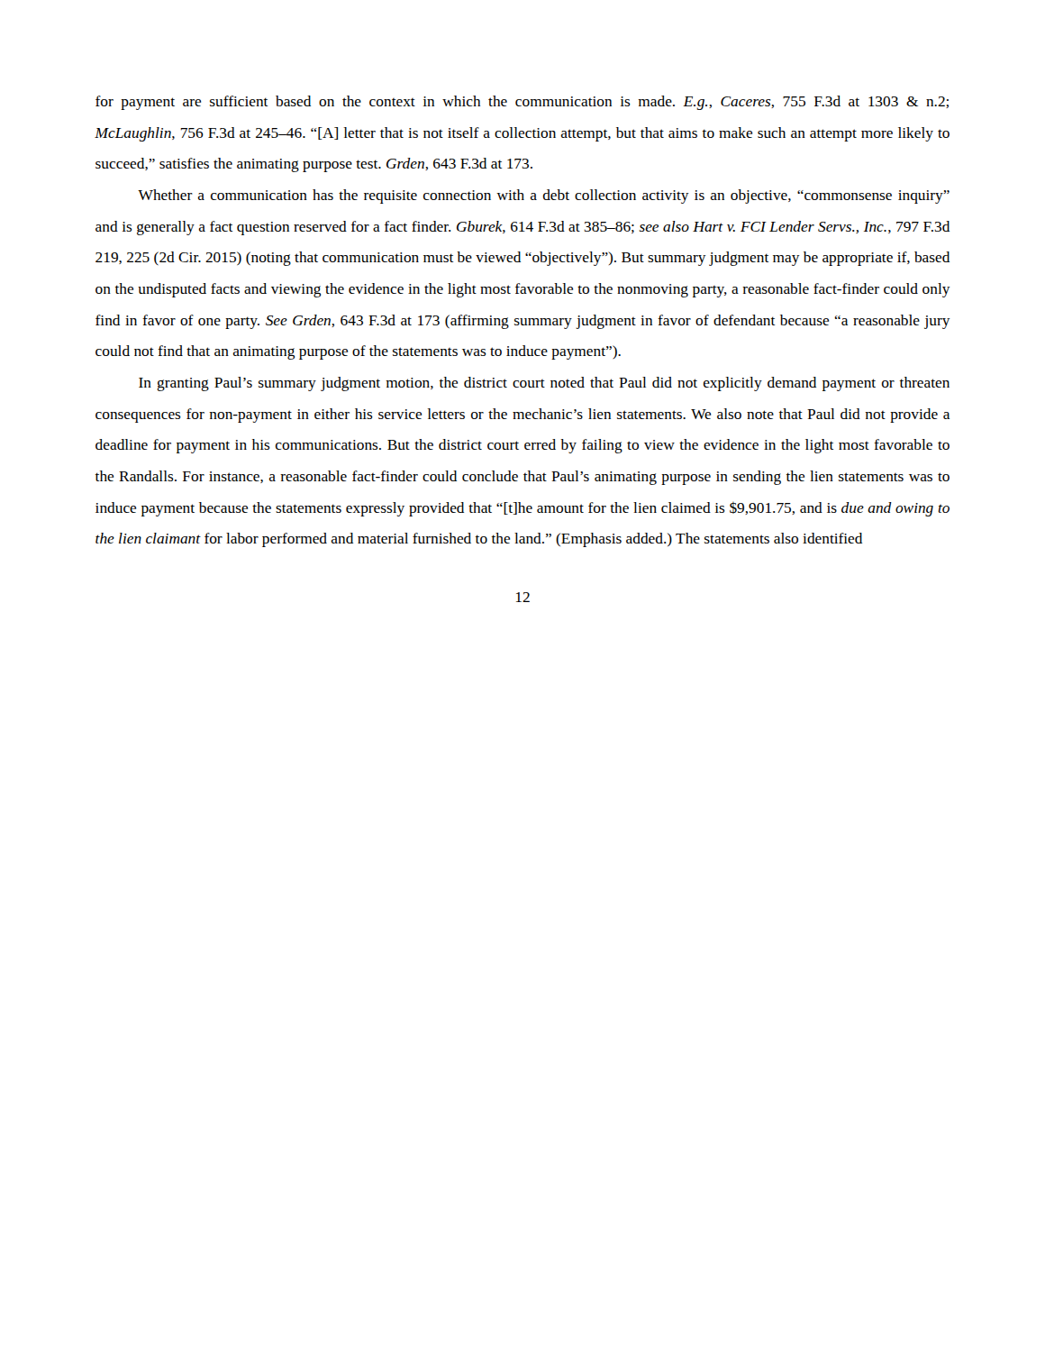for payment are sufficient based on the context in which the communication is made. E.g., Caceres, 755 F.3d at 1303 & n.2; McLaughlin, 756 F.3d at 245–46. “[A] letter that is not itself a collection attempt, but that aims to make such an attempt more likely to succeed,” satisfies the animating purpose test. Grden, 643 F.3d at 173.
Whether a communication has the requisite connection with a debt collection activity is an objective, “commonsense inquiry” and is generally a fact question reserved for a fact finder. Gburek, 614 F.3d at 385–86; see also Hart v. FCI Lender Servs., Inc., 797 F.3d 219, 225 (2d Cir. 2015) (noting that communication must be viewed “objectively”). But summary judgment may be appropriate if, based on the undisputed facts and viewing the evidence in the light most favorable to the nonmoving party, a reasonable fact-finder could only find in favor of one party. See Grden, 643 F.3d at 173 (affirming summary judgment in favor of defendant because “a reasonable jury could not find that an animating purpose of the statements was to induce payment”).
In granting Paul’s summary judgment motion, the district court noted that Paul did not explicitly demand payment or threaten consequences for non-payment in either his service letters or the mechanic’s lien statements. We also note that Paul did not provide a deadline for payment in his communications. But the district court erred by failing to view the evidence in the light most favorable to the Randalls. For instance, a reasonable fact-finder could conclude that Paul’s animating purpose in sending the lien statements was to induce payment because the statements expressly provided that “[t]he amount for the lien claimed is $9,901.75, and is due and owing to the lien claimant for labor performed and material furnished to the land.” (Emphasis added.) The statements also identified
12